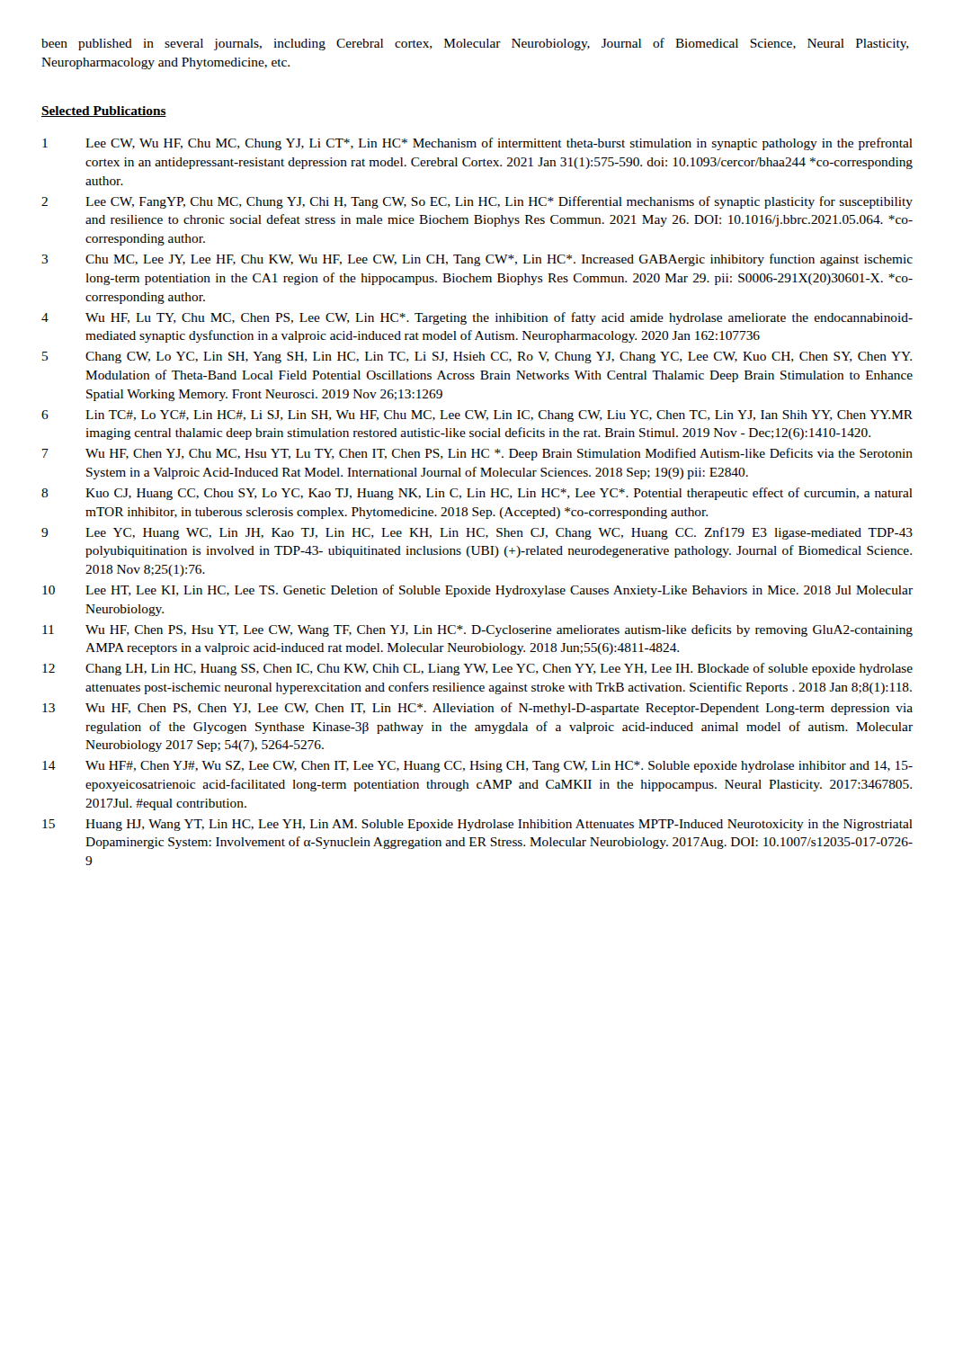been published in several journals, including Cerebral cortex, Molecular Neurobiology, Journal of Biomedical Science, Neural Plasticity, Neuropharmacology and Phytomedicine, etc.
Selected Publications
Lee CW, Wu HF, Chu MC, Chung YJ, Li CT*, Lin HC* Mechanism of intermittent theta-burst stimulation in synaptic pathology in the prefrontal cortex in an antidepressant-resistant depression rat model. Cerebral Cortex. 2021 Jan 31(1):575-590. doi: 10.1093/cercor/bhaa244 *co-corresponding author.
Lee CW, FangYP, Chu MC, Chung YJ, Chi H, Tang CW, So EC, Lin HC, Lin HC* Differential mechanisms of synaptic plasticity for susceptibility and resilience to chronic social defeat stress in male mice Biochem Biophys Res Commun. 2021 May 26. DOI: 10.1016/j.bbrc.2021.05.064. *co-corresponding author.
Chu MC, Lee JY, Lee HF, Chu KW, Wu HF, Lee CW, Lin CH, Tang CW*, Lin HC*. Increased GABAergic inhibitory function against ischemic long-term potentiation in the CA1 region of the hippocampus. Biochem Biophys Res Commun. 2020 Mar 29. pii: S0006-291X(20)30601-X. *co-corresponding author.
Wu HF, Lu TY, Chu MC, Chen PS, Lee CW, Lin HC*. Targeting the inhibition of fatty acid amide hydrolase ameliorate the endocannabinoid-mediated synaptic dysfunction in a valproic acid-induced rat model of Autism. Neuropharmacology. 2020 Jan 162:107736
Chang CW, Lo YC, Lin SH, Yang SH, Lin HC, Lin TC, Li SJ, Hsieh CC, Ro V, Chung YJ, Chang YC, Lee CW, Kuo CH, Chen SY, Chen YY. Modulation of Theta-Band Local Field Potential Oscillations Across Brain Networks With Central Thalamic Deep Brain Stimulation to Enhance Spatial Working Memory. Front Neurosci. 2019 Nov 26;13:1269
Lin TC#, Lo YC#, Lin HC#, Li SJ, Lin SH, Wu HF, Chu MC, Lee CW, Lin IC, Chang CW, Liu YC, Chen TC, Lin YJ, Ian Shih YY, Chen YY.MR imaging central thalamic deep brain stimulation restored autistic-like social deficits in the rat. Brain Stimul. 2019 Nov - Dec;12(6):1410-1420.
Wu HF, Chen YJ, Chu MC, Hsu YT, Lu TY, Chen IT, Chen PS, Lin HC *. Deep Brain Stimulation Modified Autism-like Deficits via the Serotonin System in a Valproic Acid-Induced Rat Model. International Journal of Molecular Sciences. 2018 Sep; 19(9) pii: E2840.
Kuo CJ, Huang CC, Chou SY, Lo YC, Kao TJ, Huang NK, Lin C, Lin HC, Lin HC*, Lee YC*. Potential therapeutic effect of curcumin, a natural mTOR inhibitor, in tuberous sclerosis complex. Phytomedicine. 2018 Sep. (Accepted) *co-corresponding author.
Lee YC, Huang WC, Lin JH, Kao TJ, Lin HC, Lee KH, Lin HC, Shen CJ, Chang WC, Huang CC. Znf179 E3 ligase-mediated TDP-43 polyubiquitination is involved in TDP-43- ubiquitinated inclusions (UBI) (+)-related neurodegenerative pathology. Journal of Biomedical Science. 2018 Nov 8;25(1):76.
Lee HT, Lee KI, Lin HC, Lee TS. Genetic Deletion of Soluble Epoxide Hydroxylase Causes Anxiety-Like Behaviors in Mice. 2018 Jul Molecular Neurobiology.
Wu HF, Chen PS, Hsu YT, Lee CW, Wang TF, Chen YJ, Lin HC*. D-Cycloserine ameliorates autism-like deficits by removing GluA2-containing AMPA receptors in a valproic acid-induced rat model. Molecular Neurobiology. 2018 Jun;55(6):4811-4824.
Chang LH, Lin HC, Huang SS, Chen IC, Chu KW, Chih CL, Liang YW, Lee YC, Chen YY, Lee YH, Lee IH. Blockade of soluble epoxide hydrolase attenuates post-ischemic neuronal hyperexcitation and confers resilience against stroke with TrkB activation. Scientific Reports . 2018 Jan 8;8(1):118.
Wu HF, Chen PS, Chen YJ, Lee CW, Chen IT, Lin HC*. Alleviation of N-methyl-D-aspartate Receptor-Dependent Long-term depression via regulation of the Glycogen Synthase Kinase-3β pathway in the amygdala of a valproic acid-induced animal model of autism. Molecular Neurobiology 2017 Sep; 54(7), 5264-5276.
Wu HF#, Chen YJ#, Wu SZ, Lee CW, Chen IT, Lee YC, Huang CC, Hsing CH, Tang CW, Lin HC*. Soluble epoxide hydrolase inhibitor and 14, 15-epoxyeicosatrienoic acid-facilitated long-term potentiation through cAMP and CaMKII in the hippocampus. Neural Plasticity. 2017:3467805. 2017Jul. #equal contribution.
Huang HJ, Wang YT, Lin HC, Lee YH, Lin AM. Soluble Epoxide Hydrolase Inhibition Attenuates MPTP-Induced Neurotoxicity in the Nigrostriatal Dopaminergic System: Involvement of α-Synuclein Aggregation and ER Stress. Molecular Neurobiology. 2017Aug. DOI: 10.1007/s12035-017-0726-9